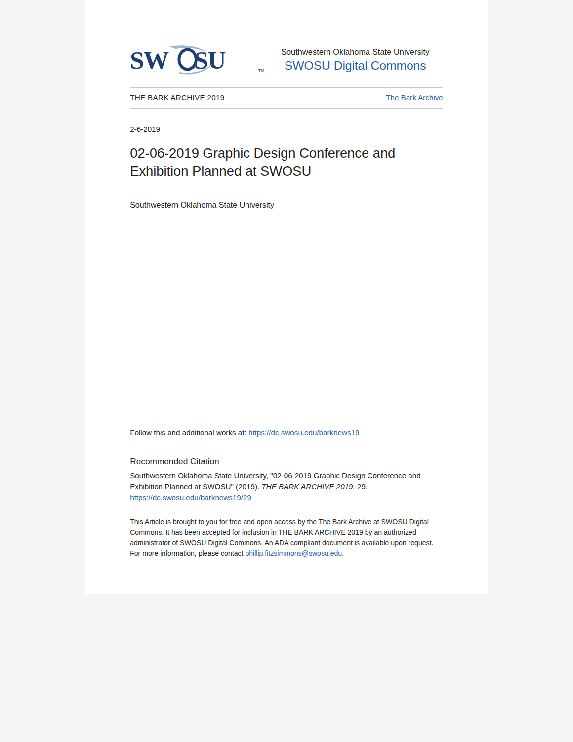SW SU TM
Southwestern Oklahoma State University
SWOSU Digital Commons
THE BARK ARCHIVE 2019
The Bark Archive
2-6-2019
02-06-2019 Graphic Design Conference and Exhibition Planned at SWOSU
Southwestern Oklahoma State University
Follow this and additional works at: https://dc.swosu.edu/barknews19
Recommended Citation
Southwestern Oklahoma State University, "02-06-2019 Graphic Design Conference and Exhibition Planned at SWOSU" (2019). THE BARK ARCHIVE 2019. 29.
https://dc.swosu.edu/barknews19/29
This Article is brought to you for free and open access by the The Bark Archive at SWOSU Digital Commons. It has been accepted for inclusion in THE BARK ARCHIVE 2019 by an authorized administrator of SWOSU Digital Commons. An ADA compliant document is available upon request. For more information, please contact phillip.fitzsimmons@swosu.edu.